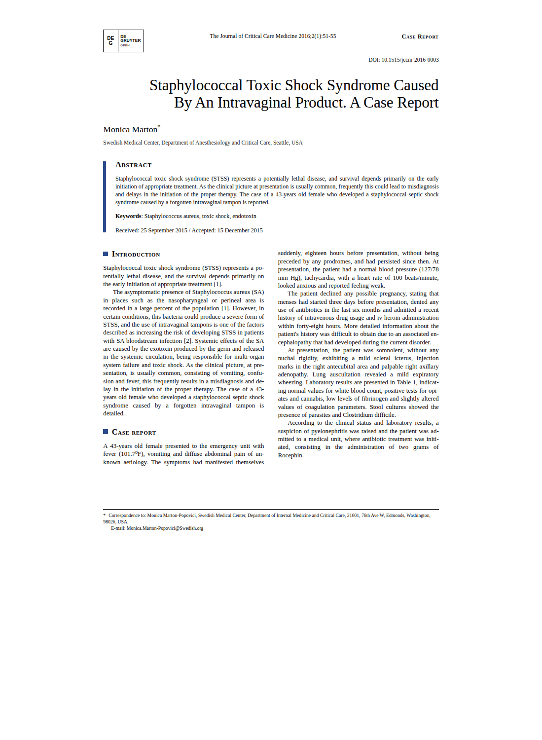DE G
DE GRUYTER
OPEN
The Journal of Critical Care Medicine 2016;2(1):51-55
Case Report
DOI: 10.1515/jccm-2016-0003
Staphylococcal Toxic Shock Syndrome Caused
By An Intravaginal Product. A Case Report
Monica Marton*
Swedish Medical Center, Department of Anesthesiology and Critical Care, Seattle, USA
Abstract
Staphylococcal toxic shock syndrome (STSS) represents a potentially lethal disease, and survival depends primarily on the early initiation of appropriate treatment. As the clinical picture at presentation is usually common, frequently this could lead to misdiagnosis and delays in the initiation of the proper therapy. The case of a 43-years old female who developed a staphylococcal septic shock syndrome caused by a forgotten intravaginal tampon is reported.
Keywords: Staphylococcus aureus, toxic shock, endotoxin
Received: 25 September 2015 / Accepted: 15 December 2015
Introduction
Staphylococcal toxic shock syndrome (STSS) represents a potentially lethal disease, and the survival depends primarily on the early initiation of appropriate treatment [1].
The asymptomatic presence of Staphylococcus aureus (SA) in places such as the nasopharyngeal or perineal area is recorded in a large percent of the population [1]. However, in certain conditions, this bacteria could produce a severe form of STSS, and the use of intravaginal tampons is one of the factors described as increasing the risk of developing STSS in patients with SA bloodstream infection [2]. Systemic effects of the SA are caused by the exotoxin produced by the germ and released in the systemic circulation, being responsible for multi-organ system failure and toxic shock. As the clinical picture, at presentation, is usually common, consisting of vomiting, confusion and fever, this frequently results in a misdiagnosis and delay in the initiation of the proper therapy. The case of a 43-years old female who developed a staphylococcal septic shock syndrome caused by a forgotten intravaginal tampon is detailed.
Case report
A 43-years old female presented to the emergency unit with fever (101.7⁰F), vomiting and diffuse abdominal pain of unknown aetiology. The symptoms had manifested themselves suddenly, eighteen hours before presentation, without being preceded by any prodromes, and had persisted since then. At presentation, the patient had a normal blood pressure (127/78 mm Hg), tachycardia, with a heart rate of 100 beats/minute, looked anxious and reported feeling weak.
The patient declined any possible pregnancy, stating that menses had started three days before presentation, denied any use of antibiotics in the last six months and admitted a recent history of intravenous drug usage and iv heroin administration within forty-eight hours. More detailed information about the patient's history was difficult to obtain due to an associated encephalopathy that had developed during the current disorder.
At presentation, the patient was somnolent, without any nuchal rigidity, exhibiting a mild scleral icterus, injection marks in the right antecubital area and palpable right axillary adenopathy. Lung auscultation revealed a mild expiratory wheezing. Laboratory results are presented in Table 1, indicating normal values for white blood count, positive tests for opiates and cannabis, low levels of fibrinogen and slightly altered values of coagulation parameters. Stool cultures showed the presence of parasites and Clostridium difficile.
According to the clinical status and laboratory results, a suspicion of pyelonephritis was raised and the patient was admitted to a medical unit, where antibiotic treatment was initiated, consisting in the administration of two grams of Rocephin.
*Correspondence to: Monica Marton-Popovici, Swedish Medical Center, Department of Internal Medicine and Critical Care, 21601, 76th Ave W, Edmonds, Washington, 98026, USA. E-mail: Monica.Marton-Popovici@Swedish.org